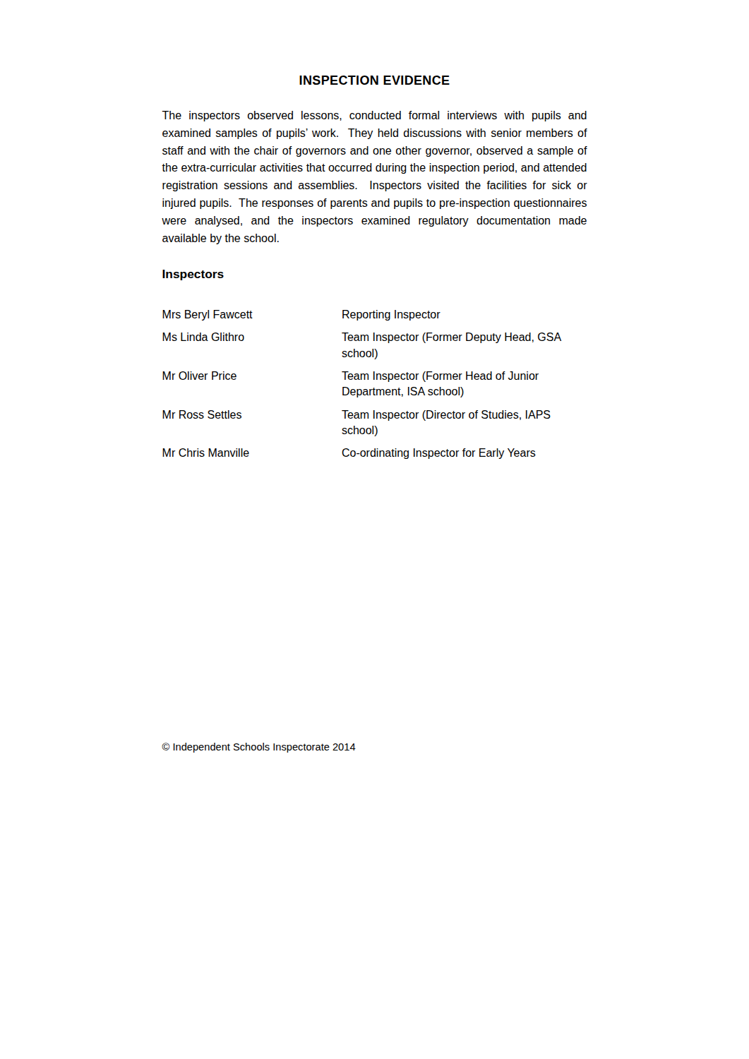INSPECTION EVIDENCE
The inspectors observed lessons, conducted formal interviews with pupils and examined samples of pupils’ work. They held discussions with senior members of staff and with the chair of governors and one other governor, observed a sample of the extra-curricular activities that occurred during the inspection period, and attended registration sessions and assemblies. Inspectors visited the facilities for sick or injured pupils. The responses of parents and pupils to pre-inspection questionnaires were analysed, and the inspectors examined regulatory documentation made available by the school.
Inspectors
| Mrs Beryl Fawcett | Reporting Inspector |
| Ms Linda Glithro | Team Inspector (Former Deputy Head, GSA school) |
| Mr Oliver Price | Team Inspector (Former Head of Junior Department, ISA school) |
| Mr Ross Settles | Team Inspector (Director of Studies, IAPS school) |
| Mr Chris Manville | Co-ordinating Inspector for Early Years |
© Independent Schools Inspectorate 2014